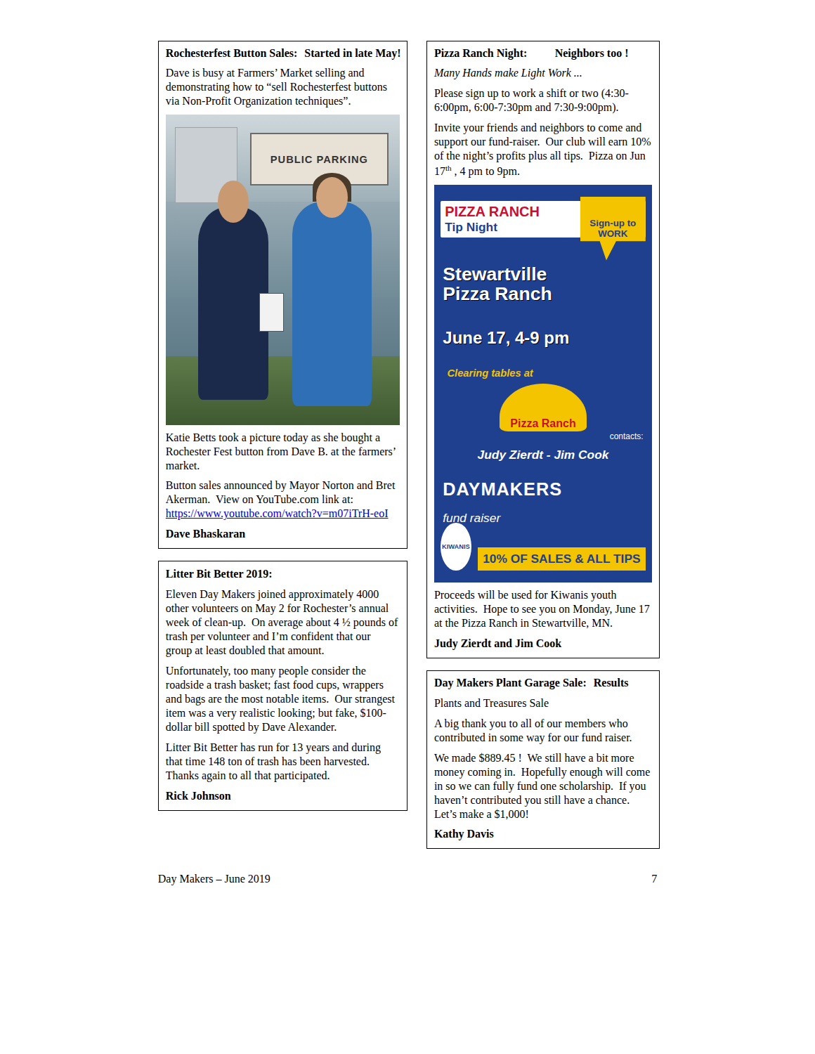Rochesterfest Button Sales: Started in late May!
Dave is busy at Farmers’ Market selling and demonstrating how to “sell Rochesterfest buttons via Non-Profit Organization techniques”.
PUBLIC PARKING
Katie Betts took a picture today as she bought a Rochester Fest button from Dave B. at the farmers’ market.
Button sales announced by Mayor Norton and Bret Akerman. View on YouTube.com link at:
https://www.youtube.com/watch?v=m07iTrH-eoI
Dave Bhaskaran
Litter Bit Better 2019:
Eleven Day Makers joined approximately 4000 other volunteers on May 2 for Rochester’s annual week of clean-up. On average about 4 ½ pounds of trash per volunteer and I’m confident that our group at least doubled that amount.
Unfortunately, too many people consider the roadside a trash basket; fast food cups, wrappers and bags are the most notable items. Our strangest item was a very realistic looking; but fake, $100-dollar bill spotted by Dave Alexander.
Litter Bit Better has run for 13 years and during that time 148 ton of trash has been harvested. Thanks again to all that participated.
Rick Johnson
Pizza Ranch Night: Neighbors too !
Many Hands make Light Work ...
Please sign up to work a shift or two (4:30-6:00pm, 6:00-7:30pm and 7:30-9:00pm).
Invite your friends and neighbors to come and support our fund-raiser. Our club will earn 10% of the night’s profits plus all tips. Pizza on Jun 17th , 4 pm to 9pm.
PIZZA RANCHTip Night
Sign-up to WORK
Stewartville
Pizza Ranch
June 17, 4-9 pm
Clearing tables at
Pizza Ranch
contacts:
Judy Zierdt - Jim Cook
DAYMAKERS
fund raiser
KIWANIS
10% OF SALES & ALL TIPS
Proceeds will be used for Kiwanis youth activities. Hope to see you on Monday, June 17 at the Pizza Ranch in Stewartville, MN.
Judy Zierdt and Jim Cook
Day Makers Plant Garage Sale: Results
Plants and Treasures Sale
A big thank you to all of our members who contributed in some way for our fund raiser.
We made $889.45 ! We still have a bit more money coming in. Hopefully enough will come in so we can fully fund one scholarship. If you haven’t contributed you still have a chance. Let’s make a $1,000!
Kathy Davis
Day Makers – June 2019
7